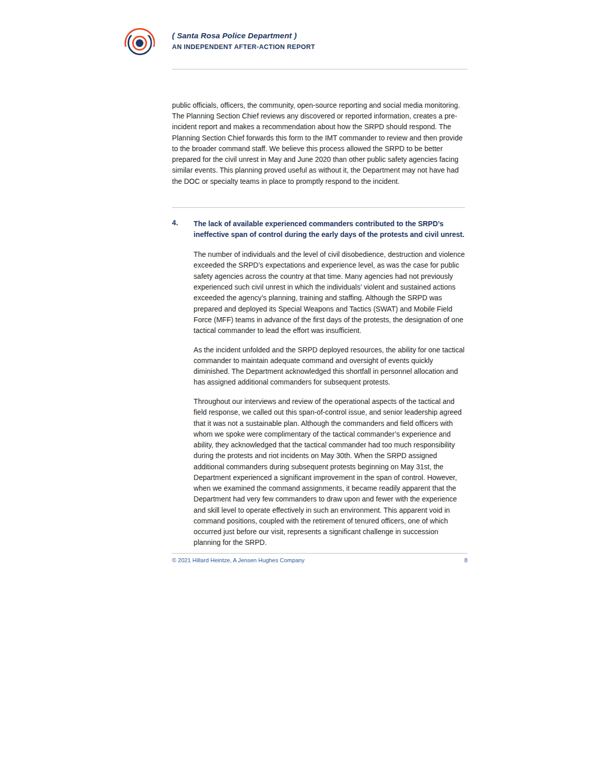( Santa Rosa Police Department )
AN INDEPENDENT AFTER-ACTION REPORT
public officials, officers, the community, open-source reporting and social media monitoring. The Planning Section Chief reviews any discovered or reported information, creates a pre-incident report and makes a recommendation about how the SRPD should respond. The Planning Section Chief forwards this form to the IMT commander to review and then provide to the broader command staff. We believe this process allowed the SRPD to be better prepared for the civil unrest in May and June 2020 than other public safety agencies facing similar events. This planning proved useful as without it, the Department may not have had the DOC or specialty teams in place to promptly respond to the incident.
4.
The lack of available experienced commanders contributed to the SRPD’s ineffective span of control during the early days of the protests and civil unrest.
The number of individuals and the level of civil disobedience, destruction and violence exceeded the SRPD’s expectations and experience level, as was the case for public safety agencies across the country at that time. Many agencies had not previously experienced such civil unrest in which the individuals’ violent and sustained actions exceeded the agency’s planning, training and staffing. Although the SRPD was prepared and deployed its Special Weapons and Tactics (SWAT) and Mobile Field Force (MFF) teams in advance of the first days of the protests, the designation of one tactical commander to lead the effort was insufficient.
As the incident unfolded and the SRPD deployed resources, the ability for one tactical commander to maintain adequate command and oversight of events quickly diminished. The Department acknowledged this shortfall in personnel allocation and has assigned additional commanders for subsequent protests.
Throughout our interviews and review of the operational aspects of the tactical and field response, we called out this span-of-control issue, and senior leadership agreed that it was not a sustainable plan. Although the commanders and field officers with whom we spoke were complimentary of the tactical commander’s experience and ability, they acknowledged that the tactical commander had too much responsibility during the protests and riot incidents on May 30th. When the SRPD assigned additional commanders during subsequent protests beginning on May 31st, the Department experienced a significant improvement in the span of control. However, when we examined the command assignments, it became readily apparent that the Department had very few commanders to draw upon and fewer with the experience and skill level to operate effectively in such an environment. This apparent void in command positions, coupled with the retirement of tenured officers, one of which occurred just before our visit, represents a significant challenge in succession planning for the SRPD.
© 2021 Hillard Heintze, A Jensen Hughes Company 8